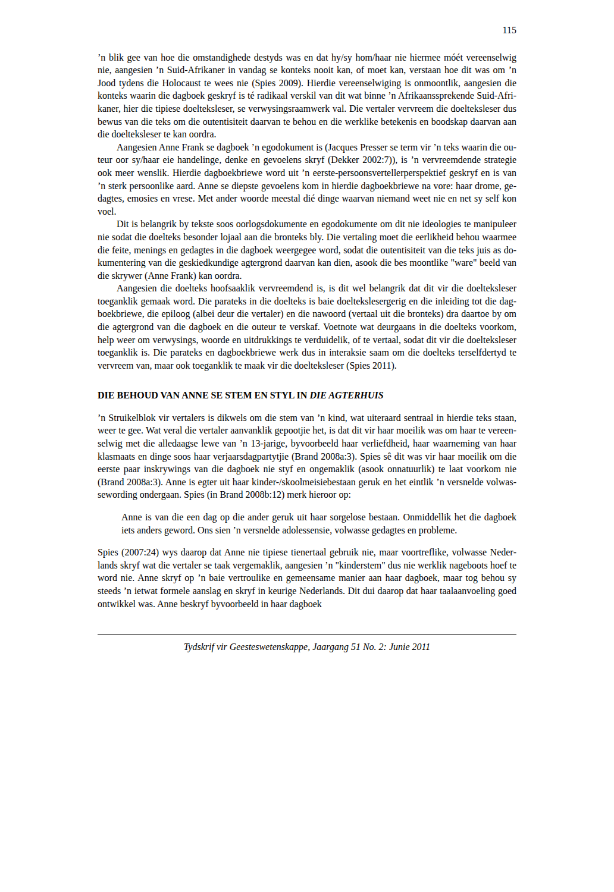115
’n blik gee van hoe die omstandighede destyds was en dat hy/sy hom/haar nie hiermee móét vereenselwig nie, aangesien ’n Suid-Afrikaner in vandag se konteks nooit kan, of moet kan, verstaan hoe dit was om ’n Jood tydens die Holocaust te wees nie (Spies 2009). Hierdie vereenselwiging is onmoontlik, aangesien die konteks waarin die dagboek geskryf is té radikaal verskil van dit wat binne ’n Afrikaanssprekende Suid-Afrikaner, hier die tipiese doelteksleser, se verwysingsraamwerk val. Die vertaler vervreem die doelteksleser dus bewus van die teks om die outentisiteit daarvan te behou en die werklike betekenis en boodskap daarvan aan die doelteksleser te kan oordra.
Aangesien Anne Frank se dagboek ’n egodokument is (Jacques Presser se term vir ’n teks waarin die outeur oor sy/haar eie handelinge, denke en gevoelens skryf (Dekker 2002:7)), is ’n vervreemdende strategie ook meer wenslik. Hierdie dagboekbriewe word uit ’n eerste-persoonsvertellerperspektief geskryf en is van ’n sterk persoonlike aard. Anne se diepste gevoelens kom in hierdie dagboekbriewe na vore: haar drome, gedagtes, emosies en vrese. Met ander woorde meestal dié dinge waarvan niemand weet nie en net sy self kon voel.
Dit is belangrik by tekste soos oorlogsdokumente en egodokumente om dit nie ideologies te manipuleer nie sodat die doelteks besonder lojaal aan die bronteks bly. Die vertaling moet die eerlikheid behou waarmee die feite, menings en gedagtes in die dagboek weergegee word, sodat die outentisiteit van die teks juis as dokumentering van die geskiedkundige agtergrond daarvan kan dien, asook die bes moontlike "ware" beeld van die skrywer (Anne Frank) kan oordra.
Aangesien die doelteks hoofsaaklik vervreemdend is, is dit wel belangrik dat dit vir die doelteksleser toeganklik gemaak word. Die parateks in die doelteks is baie doeltekslesergerig en die inleiding tot die dagboekbriewe, die epiloog (albei deur die vertaler) en die nawoord (vertaal uit die bronteks) dra daartoe by om die agtergrond van die dagboek en die outeur te verskaf. Voetnote wat deurgaans in die doelteks voorkom, help weer om verwysings, woorde en uitdrukkings te verduidelik, of te vertaal, sodat dit vir die doelteksleser toeganklik is. Die parateks en dagboekbriewe werk dus in interaksie saam om die doelteks terselfdertyd te vervreem van, maar ook toeganklik te maak vir die doelteksleser (Spies 2011).
Die behoud van Anne se stem en styl in Die Agterhuis
’n Struikelblok vir vertalers is dikwels om die stem van ’n kind, wat uiteraard sentraal in hierdie teks staan, weer te gee. Wat veral die vertaler aanvanklik gepootjie het, is dat dit vir haar moeilik was om haar te vereenselwig met die alledaagse lewe van ’n 13-jarige, byvoorbeeld haar verliefdheid, haar waarneming van haar klasmaats en dinge soos haar verjaarsdagpartytjie (Brand 2008a:3). Spies sê dit was vir haar moeilik om die eerste paar inskrywings van die dagboek nie styf en ongemaklik (asook onnatuurlik) te laat voorkom nie (Brand 2008a:3). Anne is egter uit haar kinder-/skoolmeisiebestaan geruk en het eintlik ’n versnelde volwassewording ondergaan. Spies (in Brand 2008b:12) merk hieroor op:
Anne is van die een dag op die ander geruk uit haar sorgelose bestaan. Onmiddellik het die dagboek iets anders geword. Ons sien ’n versnelde adolessensie, volwasse gedagtes en probleme.
Spies (2007:24) wys daarop dat Anne nie tipiese tienertaal gebruik nie, maar voortreflike, volwasse Nederlands skryf wat die vertaler se taak vergemaklik, aangesien ’n "kinderstem" dus nie werklik nageboots hoef te word nie. Anne skryf op ’n baie vertroulike en gemeensame manier aan haar dagboek, maar tog behou sy steeds ’n ietwat formele aanslag en skryf in keurige Nederlands. Dit dui daarop dat haar taalaanvoeling goed ontwikkel was. Anne beskryf byvoorbeeld in haar dagboek
Tydskrif vir Geesteswetenskappe, Jaargang 51 No. 2: Junie 2011